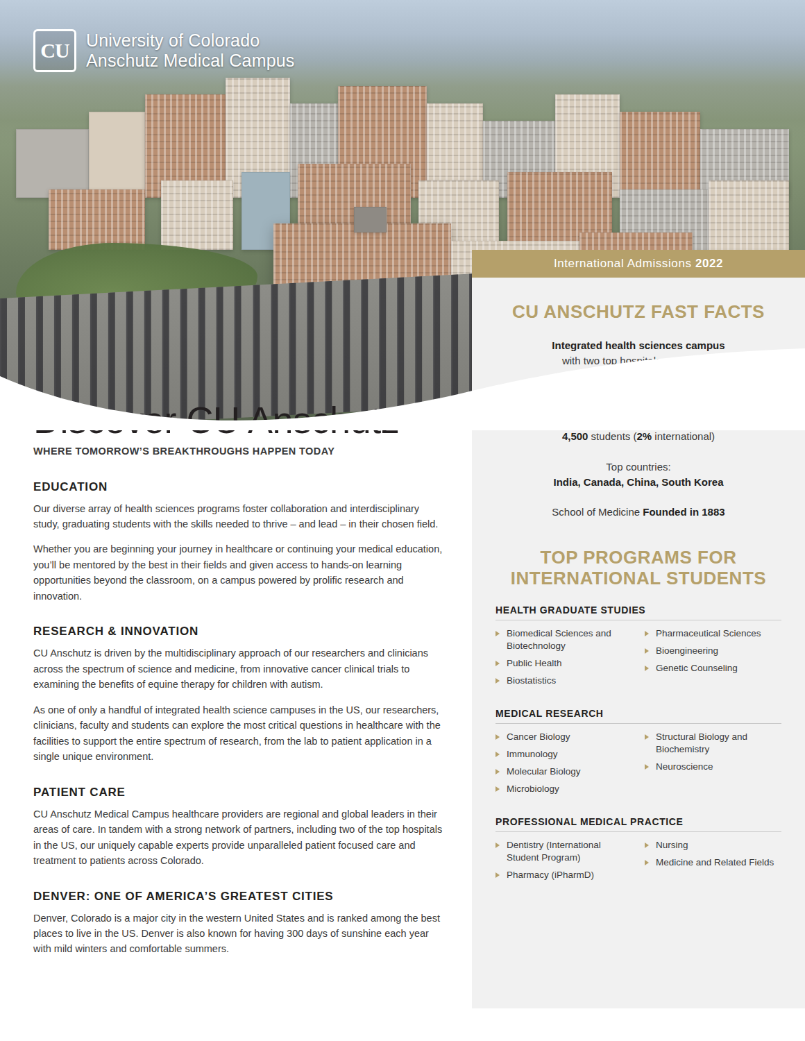CU
University of Colorado Anschutz Medical Campus
Discover CU Anschutz
Where tomorrow’s breakthroughs happen today
Education
Our diverse array of health sciences programs foster collaboration and interdisciplinary study, graduating students with the skills needed to thrive – and lead – in their chosen field.
Whether you are beginning your journey in healthcare or continuing your medical education, you’ll be mentored by the best in their fields and given access to hands-on learning opportunities beyond the classroom, on a campus powered by prolific research and innovation.
Research & Innovation
CU Anschutz is driven by the multidisciplinary approach of our researchers and clinicians across the spectrum of science and medicine, from innovative cancer clinical trials to examining the benefits of equine therapy for children with autism.
As one of only a handful of integrated health science campuses in the US, our researchers, clinicians, faculty and students can explore the most critical questions in healthcare with the facilities to support the entire spectrum of research, from the lab to patient application in a single unique environment.
Patient Care
CU Anschutz Medical Campus healthcare providers are regional and global leaders in their areas of care. In tandem with a strong network of partners, including two of the top hospitals in the US, our uniquely capable experts provide unparalleled patient focused care and treatment to patients across Colorado.
Denver: One of America’s Greatest Cities
Denver, Colorado is a major city in the western United States and is ranked among the best places to live in the US. Denver is also known for having 300 days of sunshine each year with mild winters and comfortable summers.
International Admissions 2022
CU Anschutz Fast Facts
Integrated health sciences campus
with two top hospitals on campus
Overall ranking: 227
(US News & World Report Best National Universities 2021)
4,500 students (2% international)
Top countries:
India, Canada, China, South Korea
School of Medicine Founded in 1883
Top Programs for
International Students
Health Graduate Studies
Biomedical Sciences and Biotechnology
Public Health
Biostatistics
Pharmaceutical Sciences
Bioengineering
Genetic Counseling
Medical Research
Cancer Biology
Immunology
Molecular Biology
Microbiology
Structural Biology and Biochemistry
Neuroscience
Professional Medical Practice
Dentistry (International Student Program)
Pharmacy (iPharmD)
Nursing
Medicine and Related Fields